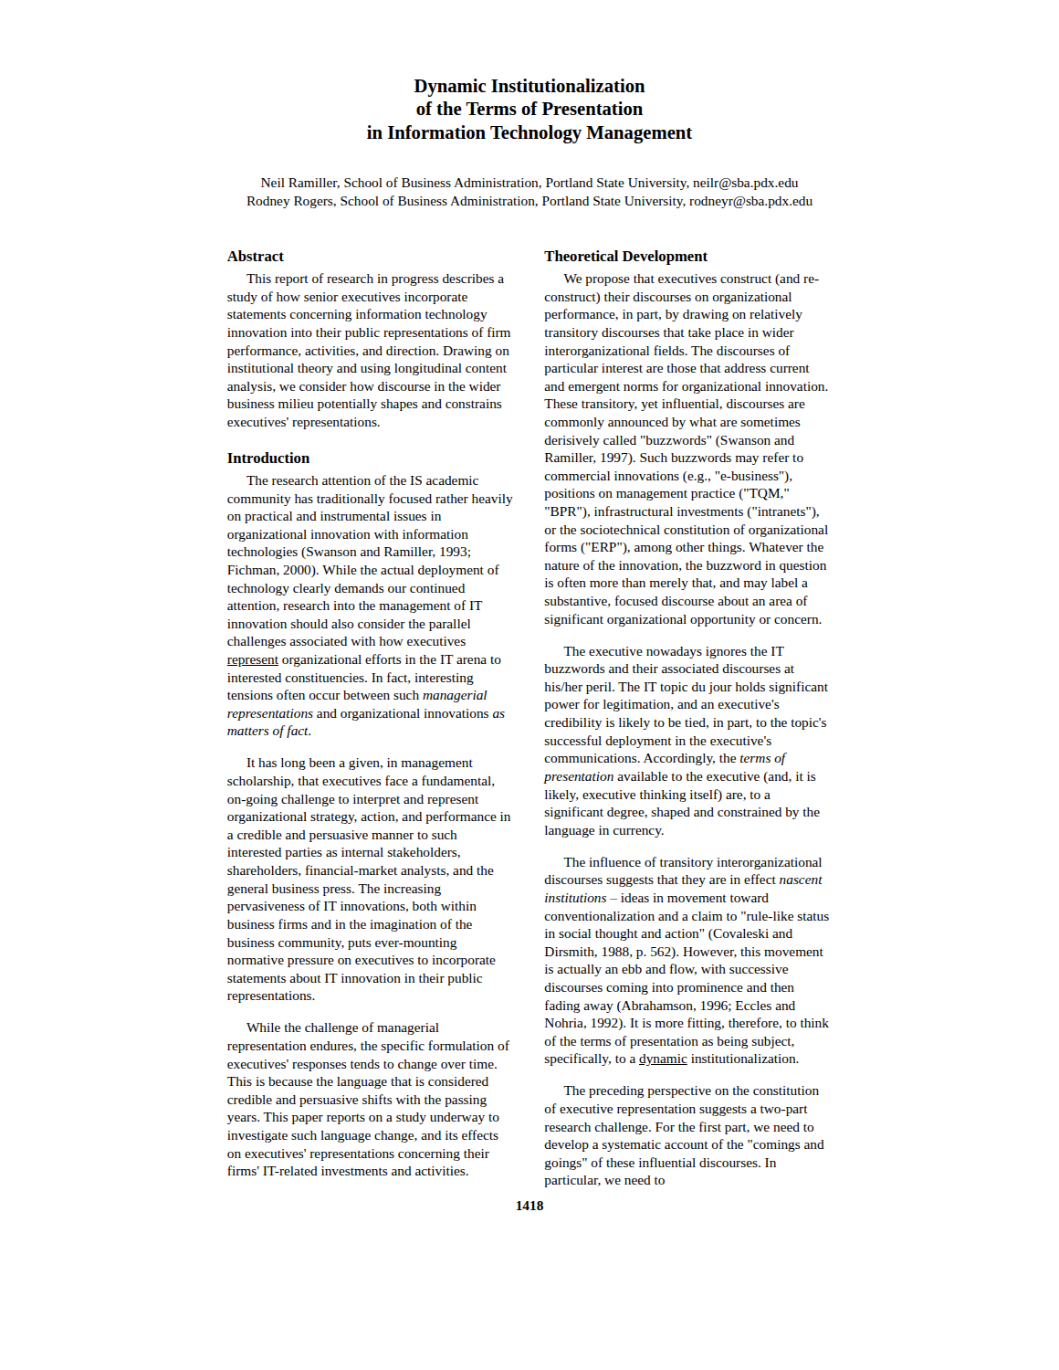Dynamic Institutionalization
of the Terms of Presentation
in Information Technology Management
Neil Ramiller, School of Business Administration, Portland State University, neilr@sba.pdx.edu
Rodney Rogers, School of Business Administration, Portland State University, rodneyr@sba.pdx.edu
Abstract
This report of research in progress describes a study of how senior executives incorporate statements concerning information technology innovation into their public representations of firm performance, activities, and direction. Drawing on institutional theory and using longitudinal content analysis, we consider how discourse in the wider business milieu potentially shapes and constrains executives' representations.
Introduction
The research attention of the IS academic community has traditionally focused rather heavily on practical and instrumental issues in organizational innovation with information technologies (Swanson and Ramiller, 1993; Fichman, 2000). While the actual deployment of technology clearly demands our continued attention, research into the management of IT innovation should also consider the parallel challenges associated with how executives represent organizational efforts in the IT arena to interested constituencies. In fact, interesting tensions often occur between such managerial representations and organizational innovations as matters of fact.
It has long been a given, in management scholarship, that executives face a fundamental, on-going challenge to interpret and represent organizational strategy, action, and performance in a credible and persuasive manner to such interested parties as internal stakeholders, shareholders, financial-market analysts, and the general business press. The increasing pervasiveness of IT innovations, both within business firms and in the imagination of the business community, puts ever-mounting normative pressure on executives to incorporate statements about IT innovation in their public representations.
While the challenge of managerial representation endures, the specific formulation of executives' responses tends to change over time. This is because the language that is considered credible and persuasive shifts with the passing years. This paper reports on a study underway to investigate such language change, and its effects on executives' representations concerning their firms' IT-related investments and activities.
Theoretical Development
We propose that executives construct (and re-construct) their discourses on organizational performance, in part, by drawing on relatively transitory discourses that take place in wider interorganizational fields. The discourses of particular interest are those that address current and emergent norms for organizational innovation. These transitory, yet influential, discourses are commonly announced by what are sometimes derisively called "buzzwords" (Swanson and Ramiller, 1997). Such buzzwords may refer to commercial innovations (e.g., "e-business"), positions on management practice ("TQM," "BPR"), infrastructural investments ("intranets"), or the sociotechnical constitution of organizational forms ("ERP"), among other things. Whatever the nature of the innovation, the buzzword in question is often more than merely that, and may label a substantive, focused discourse about an area of significant organizational opportunity or concern.
The executive nowadays ignores the IT buzzwords and their associated discourses at his/her peril. The IT topic du jour holds significant power for legitimation, and an executive's credibility is likely to be tied, in part, to the topic's successful deployment in the executive's communications. Accordingly, the terms of presentation available to the executive (and, it is likely, executive thinking itself) are, to a significant degree, shaped and constrained by the language in currency.
The influence of transitory interorganizational discourses suggests that they are in effect nascent institutions – ideas in movement toward conventionalization and a claim to "rule-like status in social thought and action" (Covaleski and Dirsmith, 1988, p. 562). However, this movement is actually an ebb and flow, with successive discourses coming into prominence and then fading away (Abrahamson, 1996; Eccles and Nohria, 1992). It is more fitting, therefore, to think of the terms of presentation as being subject, specifically, to a dynamic institutionalization.
The preceding perspective on the constitution of executive representation suggests a two-part research challenge. For the first part, we need to develop a systematic account of the "comings and goings" of these influential discourses. In particular, we need to
1418